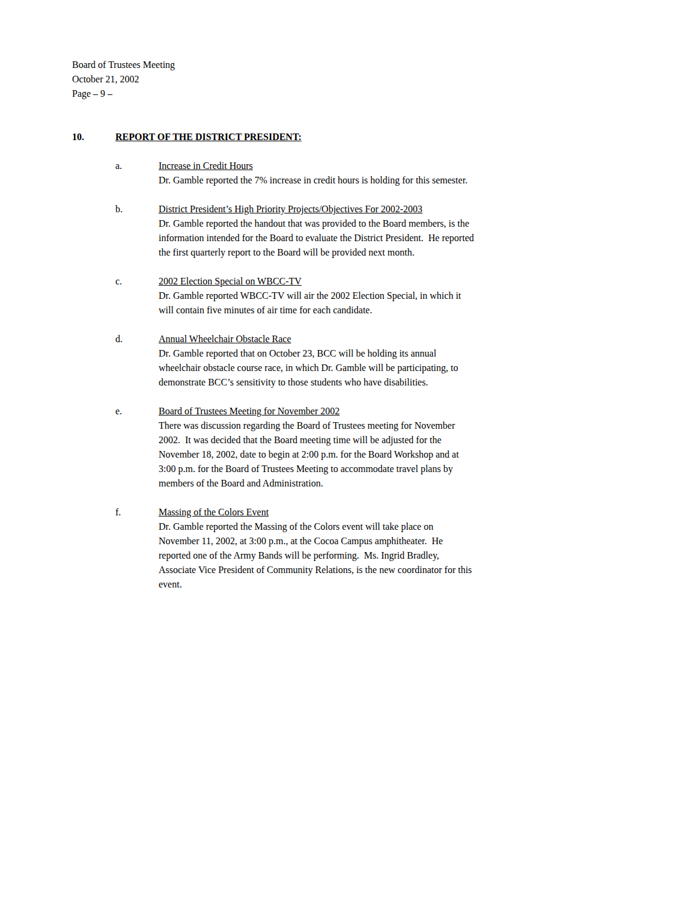Board of Trustees Meeting
October 21, 2002
Page – 9 –
10.
REPORT OF THE DISTRICT PRESIDENT:
a.
Increase in Credit Hours
Dr. Gamble reported the 7% increase in credit hours is holding for this semester.
b.
District President’s High Priority Projects/Objectives For 2002-2003
Dr. Gamble reported the handout that was provided to the Board members, is the information intended for the Board to evaluate the District President. He reported the first quarterly report to the Board will be provided next month.
c.
2002 Election Special on WBCC-TV
Dr. Gamble reported WBCC-TV will air the 2002 Election Special, in which it will contain five minutes of air time for each candidate.
d.
Annual Wheelchair Obstacle Race
Dr. Gamble reported that on October 23, BCC will be holding its annual wheelchair obstacle course race, in which Dr. Gamble will be participating, to demonstrate BCC’s sensitivity to those students who have disabilities.
e.
Board of Trustees Meeting for November 2002
There was discussion regarding the Board of Trustees meeting for November 2002. It was decided that the Board meeting time will be adjusted for the November 18, 2002, date to begin at 2:00 p.m. for the Board Workshop and at 3:00 p.m. for the Board of Trustees Meeting to accommodate travel plans by members of the Board and Administration.
f.
Massing of the Colors Event
Dr. Gamble reported the Massing of the Colors event will take place on November 11, 2002, at 3:00 p.m., at the Cocoa Campus amphitheater. He reported one of the Army Bands will be performing. Ms. Ingrid Bradley, Associate Vice President of Community Relations, is the new coordinator for this event.